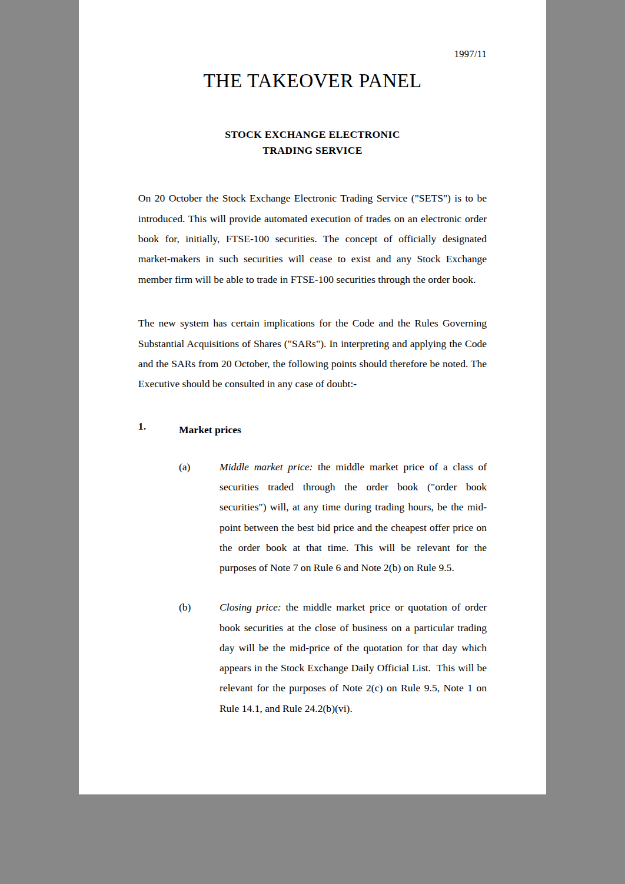1997/11
THE TAKEOVER PANEL
STOCK EXCHANGE ELECTRONIC TRADING SERVICE
On 20 October the Stock Exchange Electronic Trading Service ("SETS") is to be introduced. This will provide automated execution of trades on an electronic order book for, initially, FTSE-100 securities. The concept of officially designated market-makers in such securities will cease to exist and any Stock Exchange member firm will be able to trade in FTSE-100 securities through the order book.
The new system has certain implications for the Code and the Rules Governing Substantial Acquisitions of Shares ("SARs"). In interpreting and applying the Code and the SARs from 20 October, the following points should therefore be noted. The Executive should be consulted in any case of doubt:-
1. Market prices
(a) Middle market price: the middle market price of a class of securities traded through the order book ("order book securities") will, at any time during trading hours, be the mid-point between the best bid price and the cheapest offer price on the order book at that time. This will be relevant for the purposes of Note 7 on Rule 6 and Note 2(b) on Rule 9.5.
(b) Closing price: the middle market price or quotation of order book securities at the close of business on a particular trading day will be the mid-price of the quotation for that day which appears in the Stock Exchange Daily Official List. This will be relevant for the purposes of Note 2(c) on Rule 9.5, Note 1 on Rule 14.1, and Rule 24.2(b)(vi).